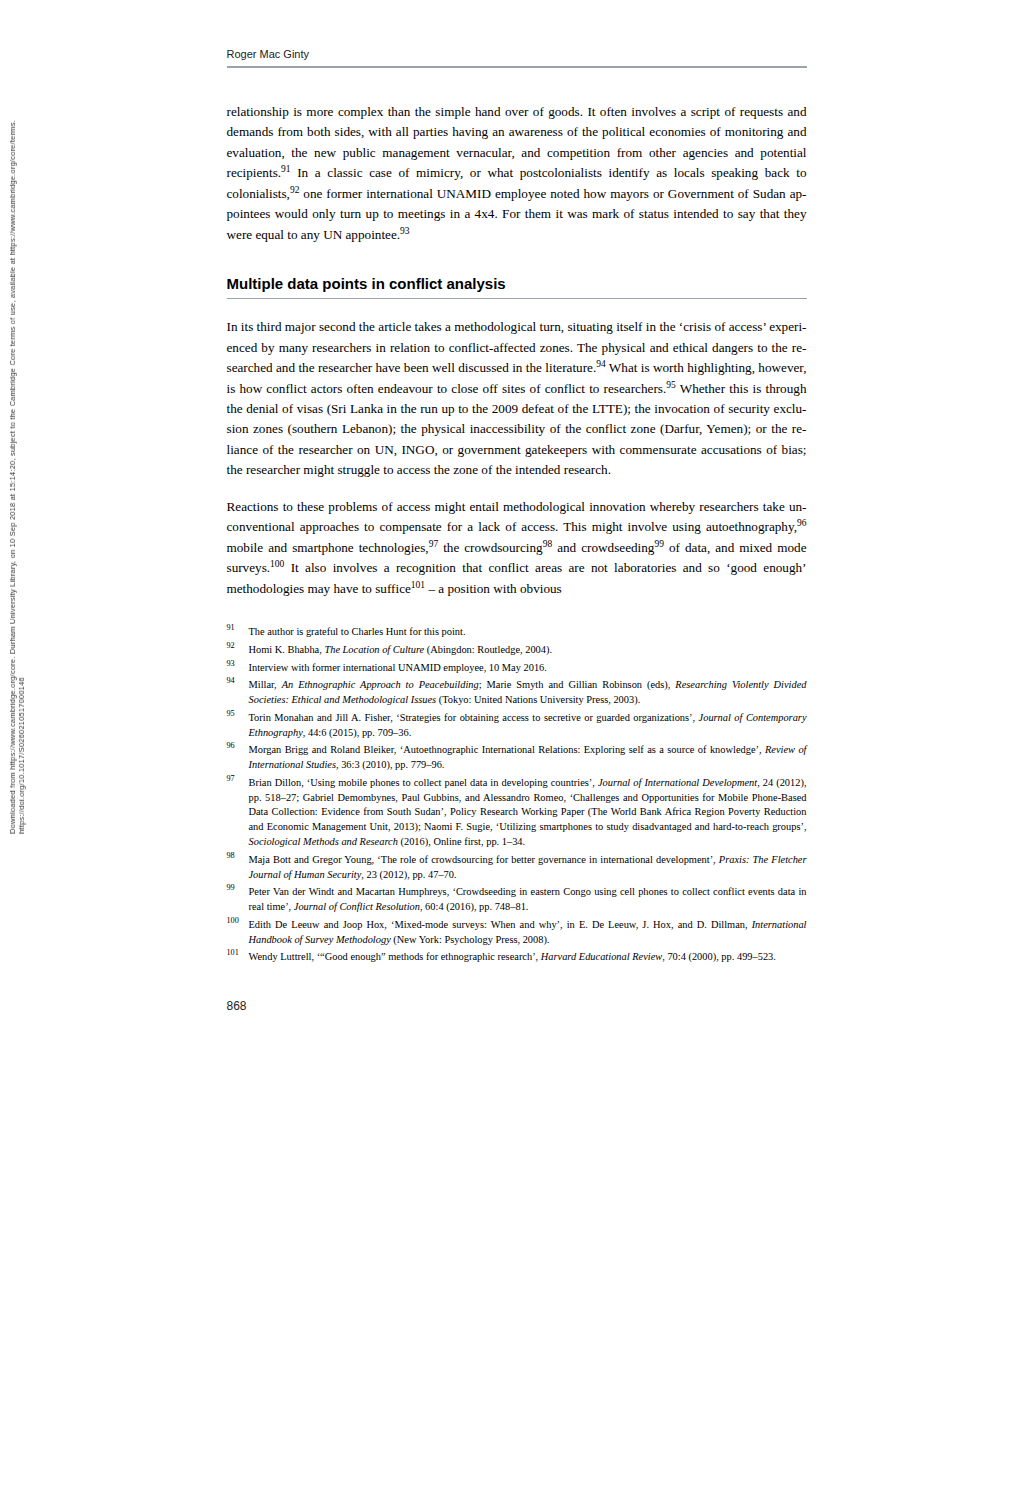Downloaded from https://www.cambridge.org/core. Durham University Library, on 10 Sep 2018 at 15:14:20, subject to the Cambridge Core terms of use, available at https://www.cambridge.org/core/terms.
https://doi.org/10.1017/S0260210517000146
Roger Mac Ginty
relationship is more complex than the simple hand over of goods. It often involves a script of requests and demands from both sides, with all parties having an awareness of the political economies of monitoring and evaluation, the new public management vernacular, and competition from other agencies and potential recipients.91 In a classic case of mimicry, or what postcolonialists identify as locals speaking back to colonialists,92 one former international UNAMID employee noted how mayors or Government of Sudan appointees would only turn up to meetings in a 4x4. For them it was mark of status intended to say that they were equal to any UN appointee.93
Multiple data points in conflict analysis
In its third major second the article takes a methodological turn, situating itself in the ‘crisis of access’ experienced by many researchers in relation to conflict-affected zones. The physical and ethical dangers to the researched and the researcher have been well discussed in the literature.94 What is worth highlighting, however, is how conflict actors often endeavour to close off sites of conflict to researchers.95 Whether this is through the denial of visas (Sri Lanka in the run up to the 2009 defeat of the LTTE); the invocation of security exclusion zones (southern Lebanon); the physical inaccessibility of the conflict zone (Darfur, Yemen); or the reliance of the researcher on UN, INGO, or government gatekeepers with commensurate accusations of bias; the researcher might struggle to access the zone of the intended research.
Reactions to these problems of access might entail methodological innovation whereby researchers take unconventional approaches to compensate for a lack of access. This might involve using autoethnography,96 mobile and smartphone technologies,97 the crowdsourcing98 and crowdseeding99 of data, and mixed mode surveys.100 It also involves a recognition that conflict areas are not laboratories and so ‘good enough’ methodologies may have to suffice101 – a position with obvious
The author is grateful to Charles Hunt for this point.
Homi K. Bhabha, The Location of Culture (Abingdon: Routledge, 2004).
Interview with former international UNAMID employee, 10 May 2016.
Millar, An Ethnographic Approach to Peacebuilding; Marie Smyth and Gillian Robinson (eds), Researching Violently Divided Societies: Ethical and Methodological Issues (Tokyo: United Nations University Press, 2003).
Torin Monahan and Jill A. Fisher, ‘Strategies for obtaining access to secretive or guarded organizations’, Journal of Contemporary Ethnography, 44:6 (2015), pp. 709–36.
Morgan Brigg and Roland Bleiker, ‘Autoethnographic International Relations: Exploring self as a source of knowledge’, Review of International Studies, 36:3 (2010), pp. 779–96.
Brian Dillon, ‘Using mobile phones to collect panel data in developing countries’, Journal of International Development, 24 (2012), pp. 518–27; Gabriel Demombynes, Paul Gubbins, and Alessandro Romeo, ‘Challenges and Opportunities for Mobile Phone-Based Data Collection: Evidence from South Sudan’, Policy Research Working Paper (The World Bank Africa Region Poverty Reduction and Economic Management Unit, 2013); Naomi F. Sugie, ‘Utilizing smartphones to study disadvantaged and hard-to-reach groups’, Sociological Methods and Research (2016), Online first, pp. 1–34.
Maja Bott and Gregor Young, ‘The role of crowdsourcing for better governance in international development’, Praxis: The Fletcher Journal of Human Security, 23 (2012), pp. 47–70.
Peter Van der Windt and Macartan Humphreys, ‘Crowdseeding in eastern Congo using cell phones to collect conflict events data in real time’, Journal of Conflict Resolution, 60:4 (2016), pp. 748–81.
Edith De Leeuw and Joop Hox, ‘Mixed-mode surveys: When and why’, in E. De Leeuw, J. Hox, and D. Dillman, International Handbook of Survey Methodology (New York: Psychology Press, 2008).
Wendy Luttrell, ‘“Good enough” methods for ethnographic research’, Harvard Educational Review, 70:4 (2000), pp. 499–523.
868